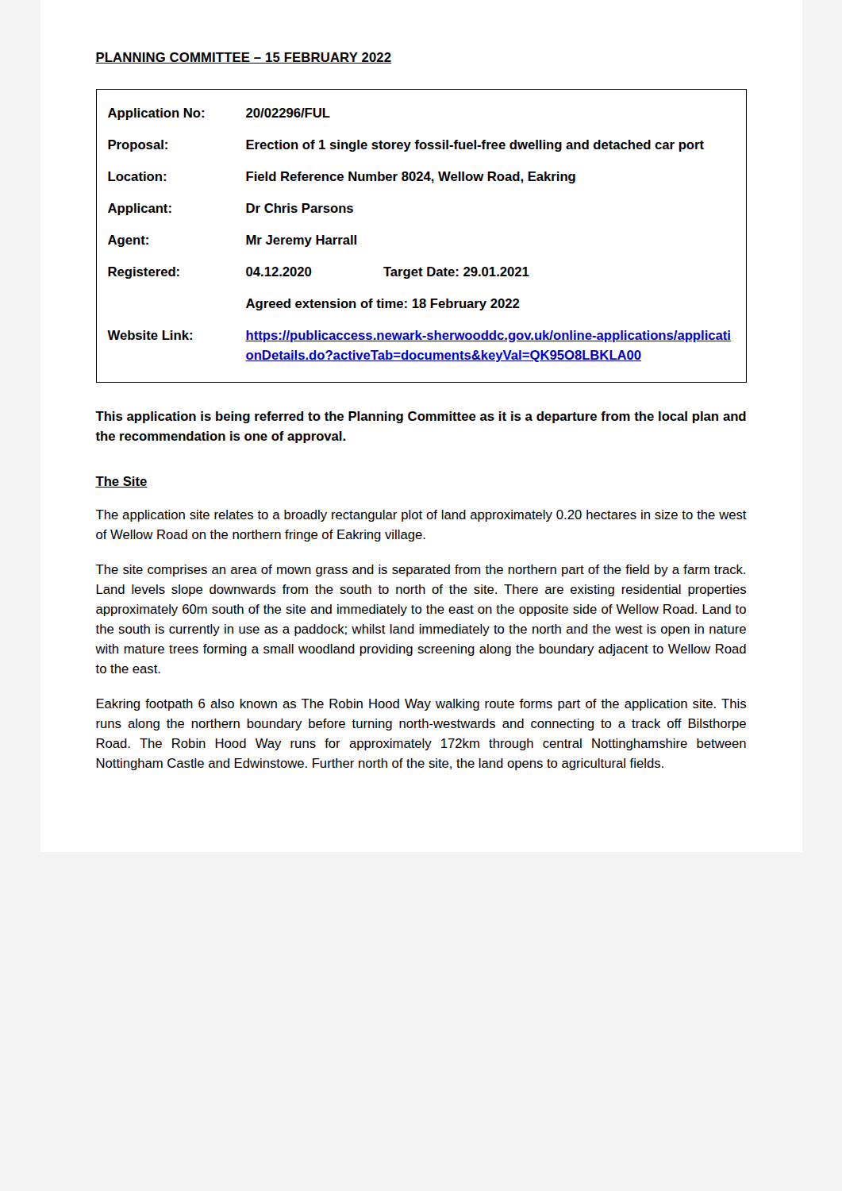PLANNING COMMITTEE – 15 FEBRUARY 2022
| Application No: | 20/02296/FUL |
| Proposal: | Erection of 1 single storey fossil-fuel-free dwelling and detached car port |
| Location: | Field Reference Number 8024, Wellow Road, Eakring |
| Applicant: | Dr Chris Parsons |
| Agent: | Mr Jeremy Harrall |
| Registered: | 04.12.2020 Target Date: 29.01.2021 |
| | Agreed extension of time: 18 February 2022 |
| Website Link: | https://publicaccess.newark-sherwooddc.gov.uk/online-applications/applicationDetails.do?activeTab=documents&keyVal=QK95O8LBKLA00 |
This application is being referred to the Planning Committee as it is a departure from the local plan and the recommendation is one of approval.
The Site
The application site relates to a broadly rectangular plot of land approximately 0.20 hectares in size to the west of Wellow Road on the northern fringe of Eakring village.
The site comprises an area of mown grass and is separated from the northern part of the field by a farm track. Land levels slope downwards from the south to north of the site. There are existing residential properties approximately 60m south of the site and immediately to the east on the opposite side of Wellow Road. Land to the south is currently in use as a paddock; whilst land immediately to the north and the west is open in nature with mature trees forming a small woodland providing screening along the boundary adjacent to Wellow Road to the east.
Eakring footpath 6 also known as The Robin Hood Way walking route forms part of the application site. This runs along the northern boundary before turning north-westwards and connecting to a track off Bilsthorpe Road. The Robin Hood Way runs for approximately 172km through central Nottinghamshire between Nottingham Castle and Edwinstowe. Further north of the site, the land opens to agricultural fields.